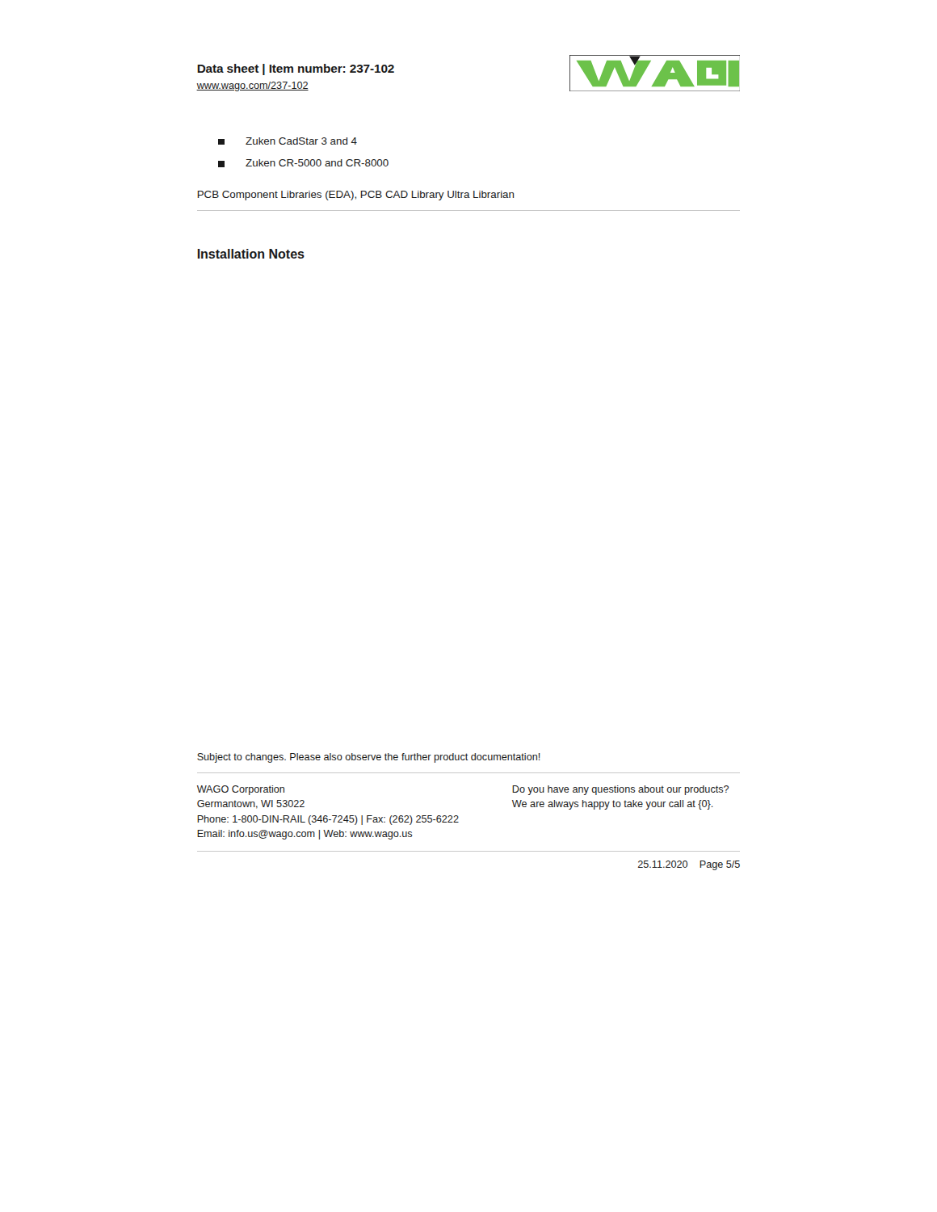Data sheet | Item number: 237-102
www.wago.com/237-102
Zuken CadStar 3 and 4
Zuken CR-5000 and CR-8000
PCB Component Libraries (EDA), PCB CAD Library Ultra Librarian
Installation Notes
Subject to changes. Please also observe the further product documentation!
WAGO Corporation
Germantown, WI 53022
Phone: 1-800-DIN-RAIL (346-7245) | Fax: (262) 255-6222
Email: info.us@wago.com | Web: www.wago.us
Do you have any questions about our products?
We are always happy to take your call at {0}.
25.11.2020 Page 5/5